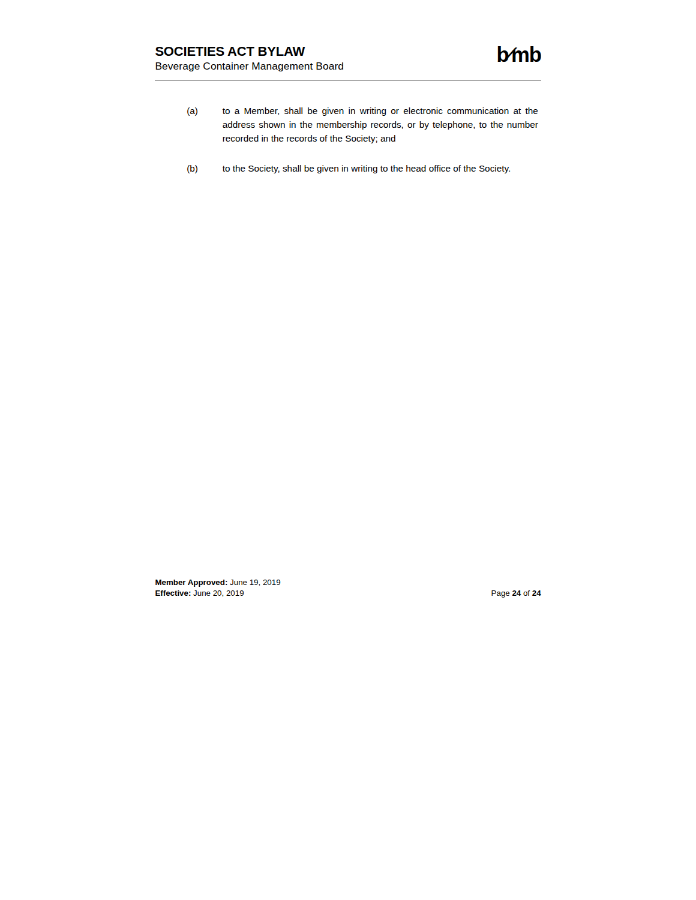SOCIETIES ACT BYLAW
Beverage Container Management Board
b∕mb
(a)
to a Member, shall be given in writing or electronic communication at the address shown in the membership records, or by telephone, to the number recorded in the records of the Society; and
(b)
to the Society, shall be given in writing to the head office of the Society.
Member Approved: June 19, 2019
Effective: June 20, 2019
Page 24 of 24